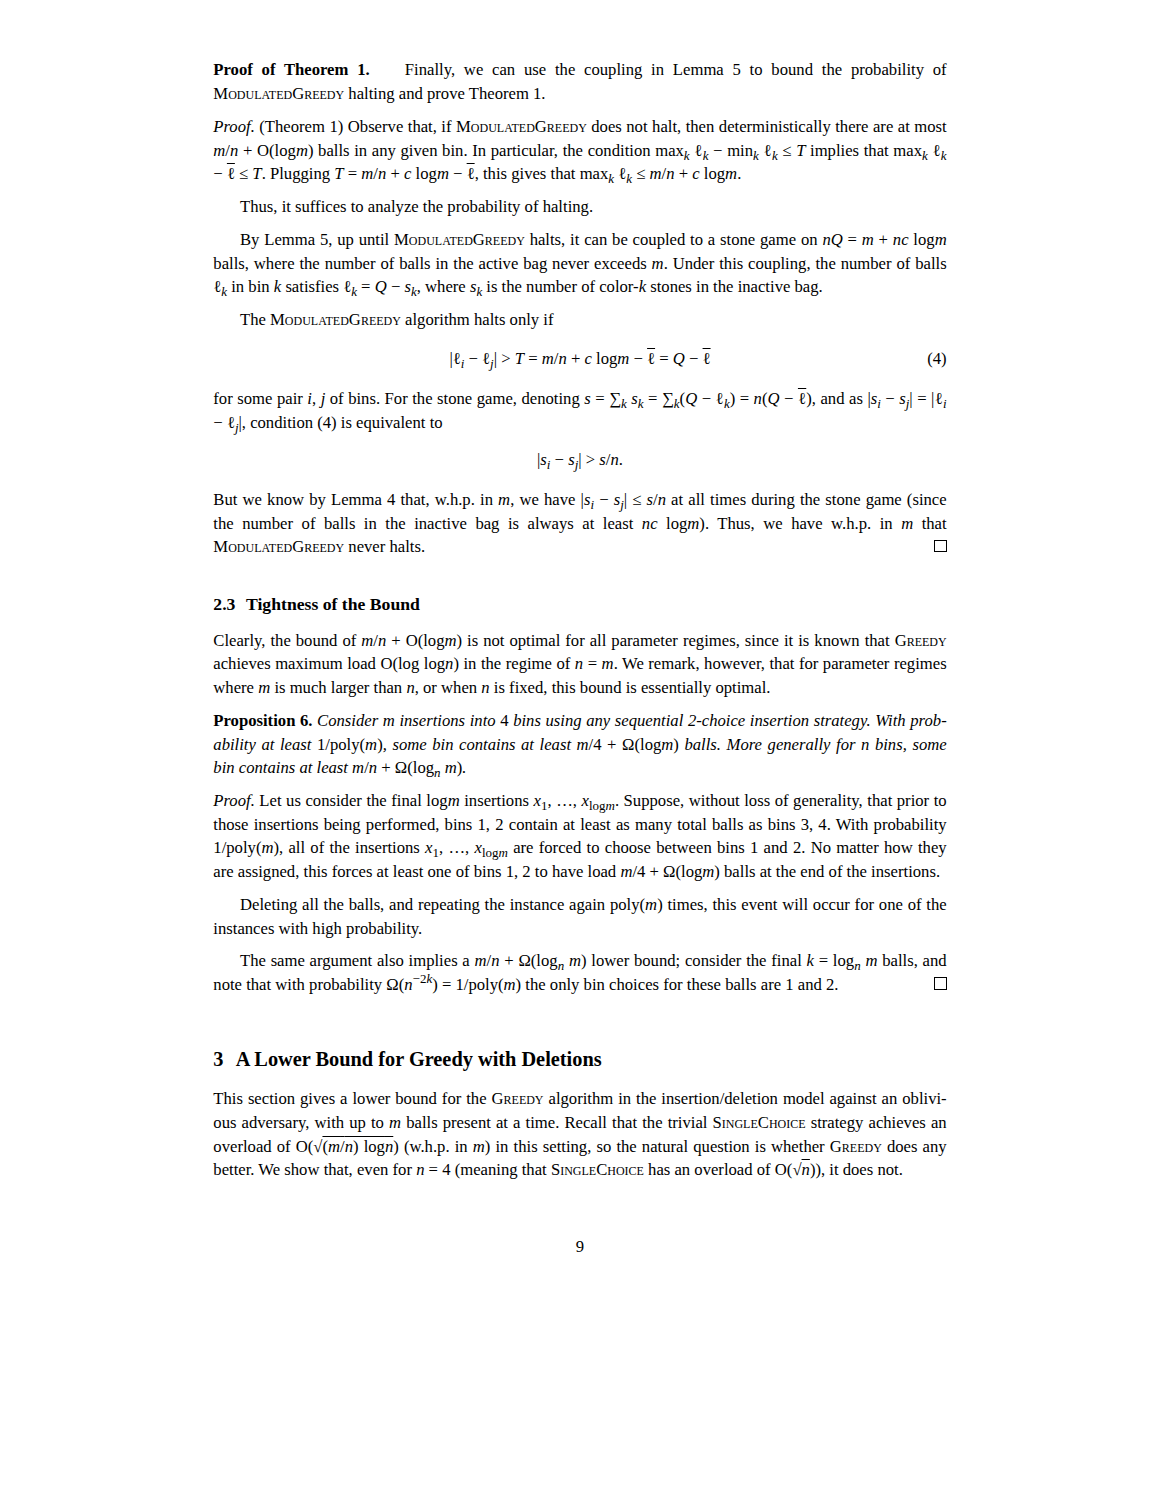Proof of Theorem 1. Finally, we can use the coupling in Lemma 5 to bound the probability of ModulatedGreedy halting and prove Theorem 1.
Proof. (Theorem 1) Observe that, if ModulatedGreedy does not halt, then deterministically there are at most m/n + O(logm) balls in any given bin. In particular, the condition maxk ℓk − mink ℓk ≤ T implies that maxk ℓk − ℓ ≤ T. Plugging T = m/n + c logm − ℓ, this gives that maxk ℓk ≤ m/n + c logm.
Thus, it suffices to analyze the probability of halting.
By Lemma 5, up until ModulatedGreedy halts, it can be coupled to a stone game on nQ = m + nc logm balls, where the number of balls in the active bag never exceeds m. Under this coupling, the number of balls ℓk in bin k satisfies ℓk = Q − sk, where sk is the number of color-k stones in the inactive bag.
The ModulatedGreedy algorithm halts only if
|ℓi − ℓj| > T = m/n + c logm − ℓ = Q − ℓ
(4)
for some pair i, j of bins. For the stone game, denoting s = ∑k sk = ∑k(Q − ℓk) = n(Q − ℓ), and as |si − sj| = |ℓi − ℓj|, condition (4) is equivalent to
|si − sj| > s/n.
But we know by Lemma 4 that, w.h.p. in m, we have |si − sj| ≤ s/n at all times during the stone game (since the number of balls in the inactive bag is always at least nc logm). Thus, we have w.h.p. in m that ModulatedGreedy never halts.
2.3 Tightness of the Bound
Clearly, the bound of m/n + O(logm) is not optimal for all parameter regimes, since it is known that Greedy achieves maximum load O(log logn) in the regime of n = m. We remark, however, that for parameter regimes where m is much larger than n, or when n is fixed, this bound is essentially optimal.
Proposition 6. Consider m insertions into 4 bins using any sequential 2-choice insertion strategy. With probability at least 1/poly(m), some bin contains at least m/4 + Ω(logm) balls. More generally for n bins, some bin contains at least m/n + Ω(logn m).
Proof. Let us consider the final logm insertions x1, …, xlogm. Suppose, without loss of generality, that prior to those insertions being performed, bins 1, 2 contain at least as many total balls as bins 3, 4. With probability 1/poly(m), all of the insertions x1, …, xlogm are forced to choose between bins 1 and 2. No matter how they are assigned, this forces at least one of bins 1, 2 to have load m/4 + Ω(logm) balls at the end of the insertions.
Deleting all the balls, and repeating the instance again poly(m) times, this event will occur for one of the instances with high probability.
The same argument also implies a m/n + Ω(logn m) lower bound; consider the final k = logn m balls, and note that with probability Ω(n−2k) = 1/poly(m) the only bin choices for these balls are 1 and 2.
3 A Lower Bound for Greedy with Deletions
This section gives a lower bound for the Greedy algorithm in the insertion/deletion model against an oblivious adversary, with up to m balls present at a time. Recall that the trivial SingleChoice strategy achieves an overload of O(√(m/n) logn) (w.h.p. in m) in this setting, so the natural question is whether Greedy does any better. We show that, even for n = 4 (meaning that SingleChoice has an overload of O(√n)), it does not.
9